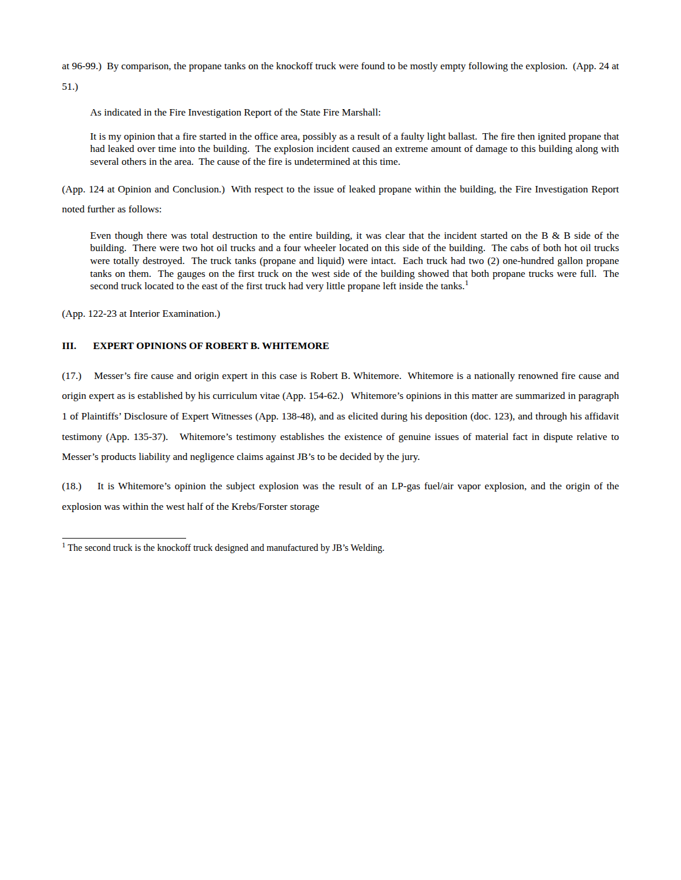at 96-99.) By comparison, the propane tanks on the knockoff truck were found to be mostly empty following the explosion. (App. 24 at 51.)
As indicated in the Fire Investigation Report of the State Fire Marshall:
It is my opinion that a fire started in the office area, possibly as a result of a faulty light ballast. The fire then ignited propane that had leaked over time into the building. The explosion incident caused an extreme amount of damage to this building along with several others in the area. The cause of the fire is undetermined at this time.
(App. 124 at Opinion and Conclusion.) With respect to the issue of leaked propane within the building, the Fire Investigation Report noted further as follows:
Even though there was total destruction to the entire building, it was clear that the incident started on the B & B side of the building. There were two hot oil trucks and a four wheeler located on this side of the building. The cabs of both hot oil trucks were totally destroyed. The truck tanks (propane and liquid) were intact. Each truck had two (2) one-hundred gallon propane tanks on them. The gauges on the first truck on the west side of the building showed that both propane trucks were full. The second truck located to the east of the first truck had very little propane left inside the tanks.1
(App. 122-23 at Interior Examination.)
III. EXPERT OPINIONS OF ROBERT B. WHITEMORE
(17.) Messer’s fire cause and origin expert in this case is Robert B. Whitemore. Whitemore is a nationally renowned fire cause and origin expert as is established by his curriculum vitae (App. 154-62.) Whitemore’s opinions in this matter are summarized in paragraph 1 of Plaintiffs’ Disclosure of Expert Witnesses (App. 138-48), and as elicited during his deposition (doc. 123), and through his affidavit testimony (App. 135-37). Whitemore’s testimony establishes the existence of genuine issues of material fact in dispute relative to Messer’s products liability and negligence claims against JB’s to be decided by the jury.
(18.) It is Whitemore’s opinion the subject explosion was the result of an LP-gas fuel/air vapor explosion, and the origin of the explosion was within the west half of the Krebs/Forster storage
1 The second truck is the knockoff truck designed and manufactured by JB’s Welding.